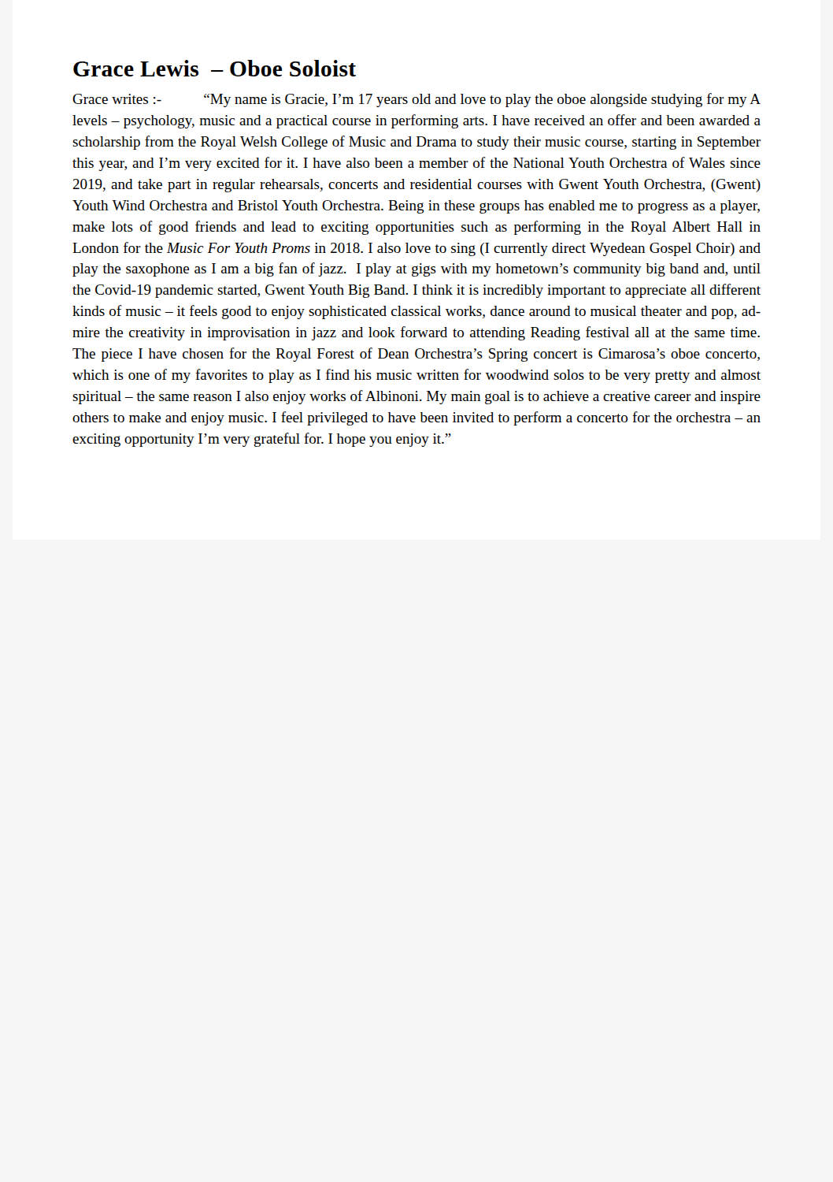Grace Lewis – Oboe Soloist
Grace writes :-“My name is Gracie, I’m 17 years old and love to play the oboe alongside studying for my A levels – psychology, music and a practical course in performing arts. I have received an offer and been awarded a scholarship from the Royal Welsh College of Music and Drama to study their music course, starting in September this year, and I’m very excited for it. I have also been a member of the National Youth Orchestra of Wales since 2019, and take part in regular rehearsals, concerts and residential courses with Gwent Youth Orchestra, (Gwent) Youth Wind Orchestra and Bristol Youth Orchestra. Being in these groups has enabled me to progress as a player, make lots of good friends and lead to exciting opportunities such as performing in the Royal Albert Hall in London for the Music For Youth Proms in 2018. I also love to sing (I currently direct Wyedean Gospel Choir) and play the saxophone as I am a big fan of jazz. I play at gigs with my hometown’s community big band and, until the Covid-19 pandemic started, Gwent Youth Big Band. I think it is incredibly important to appreciate all different kinds of music – it feels good to enjoy sophisticated classical works, dance around to musical theater and pop, admire the creativity in improvisation in jazz and look forward to attending Reading festival all at the same time. The piece I have chosen for the Royal Forest of Dean Orchestra’s Spring concert is Cimarosa’s oboe concerto, which is one of my favorites to play as I find his music written for woodwind solos to be very pretty and almost spiritual – the same reason I also enjoy works of Albinoni. My main goal is to achieve a creative career and inspire others to make and enjoy music. I feel privileged to have been invited to perform a concerto for the orchestra – an exciting opportunity I’m very grateful for. I hope you enjoy it.”